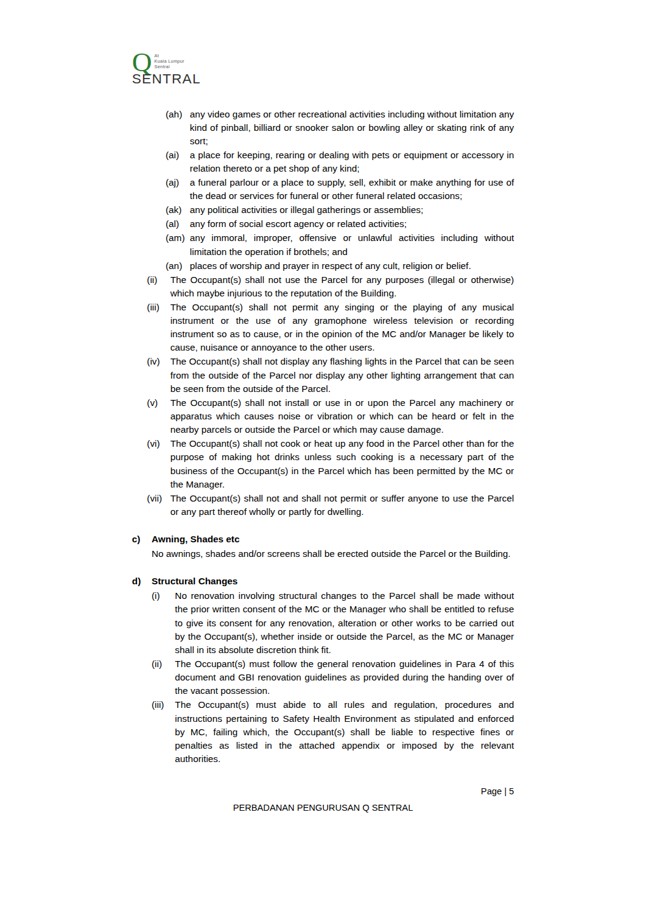Q At
Kuala Lumpur
Sentral
SENTRAL
(ah) any video games or other recreational activities including without limitation any kind of pinball, billiard or snooker salon or bowling alley or skating rink of any sort;
(ai) a place for keeping, rearing or dealing with pets or equipment or accessory in relation thereto or a pet shop of any kind;
(aj) a funeral parlour or a place to supply, sell, exhibit or make anything for use of the dead or services for funeral or other funeral related occasions;
(ak) any political activities or illegal gatherings or assemblies;
(al) any form of social escort agency or related activities;
(am) any immoral, improper, offensive or unlawful activities including without limitation the operation if brothels; and
(an) places of worship and prayer in respect of any cult, religion or belief.
(ii) The Occupant(s) shall not use the Parcel for any purposes (illegal or otherwise) which maybe injurious to the reputation of the Building.
(iii) The Occupant(s) shall not permit any singing or the playing of any musical instrument or the use of any gramophone wireless television or recording instrument so as to cause, or in the opinion of the MC and/or Manager be likely to cause, nuisance or annoyance to the other users.
(iv) The Occupant(s) shall not display any flashing lights in the Parcel that can be seen from the outside of the Parcel nor display any other lighting arrangement that can be seen from the outside of the Parcel.
(v) The Occupant(s) shall not install or use in or upon the Parcel any machinery or apparatus which causes noise or vibration or which can be heard or felt in the nearby parcels or outside the Parcel or which may cause damage.
(vi) The Occupant(s) shall not cook or heat up any food in the Parcel other than for the purpose of making hot drinks unless such cooking is a necessary part of the business of the Occupant(s) in the Parcel which has been permitted by the MC or the Manager.
(vii) The Occupant(s) shall not and shall not permit or suffer anyone to use the Parcel or any part thereof wholly or partly for dwelling.
c)
Awning, Shades etc
No awnings, shades and/or screens shall be erected outside the Parcel or the Building.
d)
Structural Changes
(i) No renovation involving structural changes to the Parcel shall be made without the prior written consent of the MC or the Manager who shall be entitled to refuse to give its consent for any renovation, alteration or other works to be carried out by the Occupant(s), whether inside or outside the Parcel, as the MC or Manager shall in its absolute discretion think fit.
(ii) The Occupant(s) must follow the general renovation guidelines in Para 4 of this document and GBI renovation guidelines as provided during the handing over of the vacant possession.
(iii) The Occupant(s) must abide to all rules and regulation, procedures and instructions pertaining to Safety Health Environment as stipulated and enforced by MC, failing which, the Occupant(s) shall be liable to respective fines or penalties as listed in the attached appendix or imposed by the relevant authorities.
Page | 5
PERBADANAN PENGURUSAN Q SENTRAL